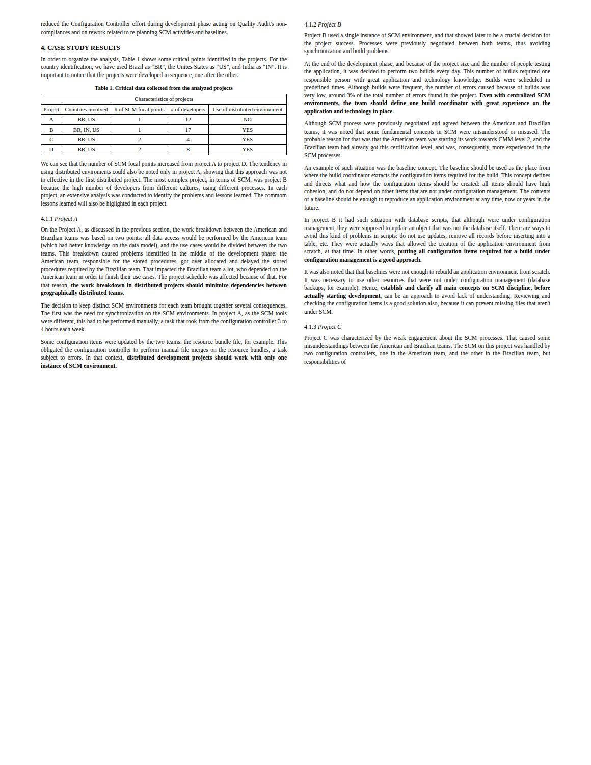reduced the Configuration Controller effort during development phase acting on Quality Audit's non-compliances and on rework related to re-planning SCM activities and baselines.
4. CASE STUDY RESULTS
In order to organize the analysis, Table 1 shows some critical points identified in the projects. For the country identification, we have used Brazil as “BR”, the Unites States as “US”, and India as “IN”. It is important to notice that the projects were developed in sequence, one after the other.
Table 1. Critical data collected from the analyzed projects
| Characteristics of projects |
| Project | Countries involved | # of SCM focal points | # of developers | Use of distributed environment |
| A | BR, US | 1 | 12 | NO |
| B | BR, IN, US | 1 | 17 | YES |
| C | BR, US | 2 | 4 | YES |
| D | BR, US | 2 | 8 | YES |
We can see that the number of SCM focal points increased from project A to project D. The tendency in using distributed enviroments could also be noted only in project A, showing that this approach was not to effective in the first distributed project. The most complex project, in terms of SCM, was project B because the high number of developers from different cultures, using different processes. In each project, an extensive analysis was conducted to identify the problems and lessons learned. The commom lessons learned will also be higlighted in each project.
4.1.1 Project A
On the Project A, as discussed in the previous section, the work breakdown between the American and Brazilian teams was based on two points: all data access would be performed by the American team (which had better knowledge on the data model), and the use cases would be divided between the two teams. This breakdown caused problems identified in the middle of the development phase: the American team, responsible for the stored procedures, got over allocated and delayed the stored procedures required by the Brazilian team. That impacted the Brazilian team a lot, who depended on the American team in order to finish their use cases. The project schedule was affected because of that. For that reason, the work breakdown in distributed projects should minimize dependencies between geographically distributed teams.
The decision to keep distinct SCM environments for each team brought together several consequences. The first was the need for synchronization on the SCM environments. In project A, as the SCM tools were different, this had to be performed manually, a task that took from the configuration controller 3 to 4 hours each week.
Some configuration items were updated by the two teams: the resource bundle file, for example. This obligated the configuration controller to perform manual file merges on the resource bundles, a task subject to errors. In that context, distributed development projects should work with only one instance of SCM environment.
4.1.2 Project B
Project B used a single instance of SCM environment, and that showed later to be a crucial decision for the project success. Processes were previously negotiated between both teams, thus avoiding synchronization and build problems.
At the end of the development phase, and because of the project size and the number of people testing the application, it was decided to perform two builds every day. This number of builds required one responsible person with great application and technology knowledge. Builds were scheduled in predefined times. Although builds were frequent, the number of errors caused because of builds was very low, around 3% of the total number of errors found in the project. Even with centralized SCM environments, the team should define one build coordinator with great experience on the application and technology in place.
Although SCM process were previously negotiated and agreed between the American and Brazilian teams, it was noted that some fundamental concepts in SCM were misunderstood or misused. The probable reason for that was that the American team was starting its work towards CMM level 2, and the Brazilian team had already got this certification level, and was, consequently, more experienced in the SCM processes.
An example of such situation was the baseline concept. The baseline should be used as the place from where the build coordinator extracts the configuration items required for the build. This concept defines and directs what and how the configuration items should be created: all items should have high cohesion, and do not depend on other items that are not under configuration management. The contents of a baseline should be enough to reproduce an application environment at any time, now or years in the future.
In project B it had such situation with database scripts, that although were under configuration management, they were supposed to update an object that was not the database itself. There are ways to avoid this kind of problems in scripts: do not use updates, remove all records before inserting into a table, etc. They were actually ways that allowed the creation of the application environment from scratch, at that time. In other words, putting all configuration items required for a build under configuration management is a good approach.
It was also noted that that baselines were not enough to rebuild an application environment from scratch. It was necessary to use other resources that were not under configuration management (database backups, for example). Hence, establish and clarify all main concepts on SCM discipline, before actually starting development, can be an approach to avoid lack of understanding. Reviewing and checking the configuration items is a good solution also, because it can prevent missing files that aren't under SCM.
4.1.3 Project C
Project C was characterized by the weak engagement about the SCM processes. That caused some misunderstandings between the American and Brazilian teams. The SCM on this project was handled by two configuration controllers, one in the American team, and the other in the Brazilian team, but responsibilities of